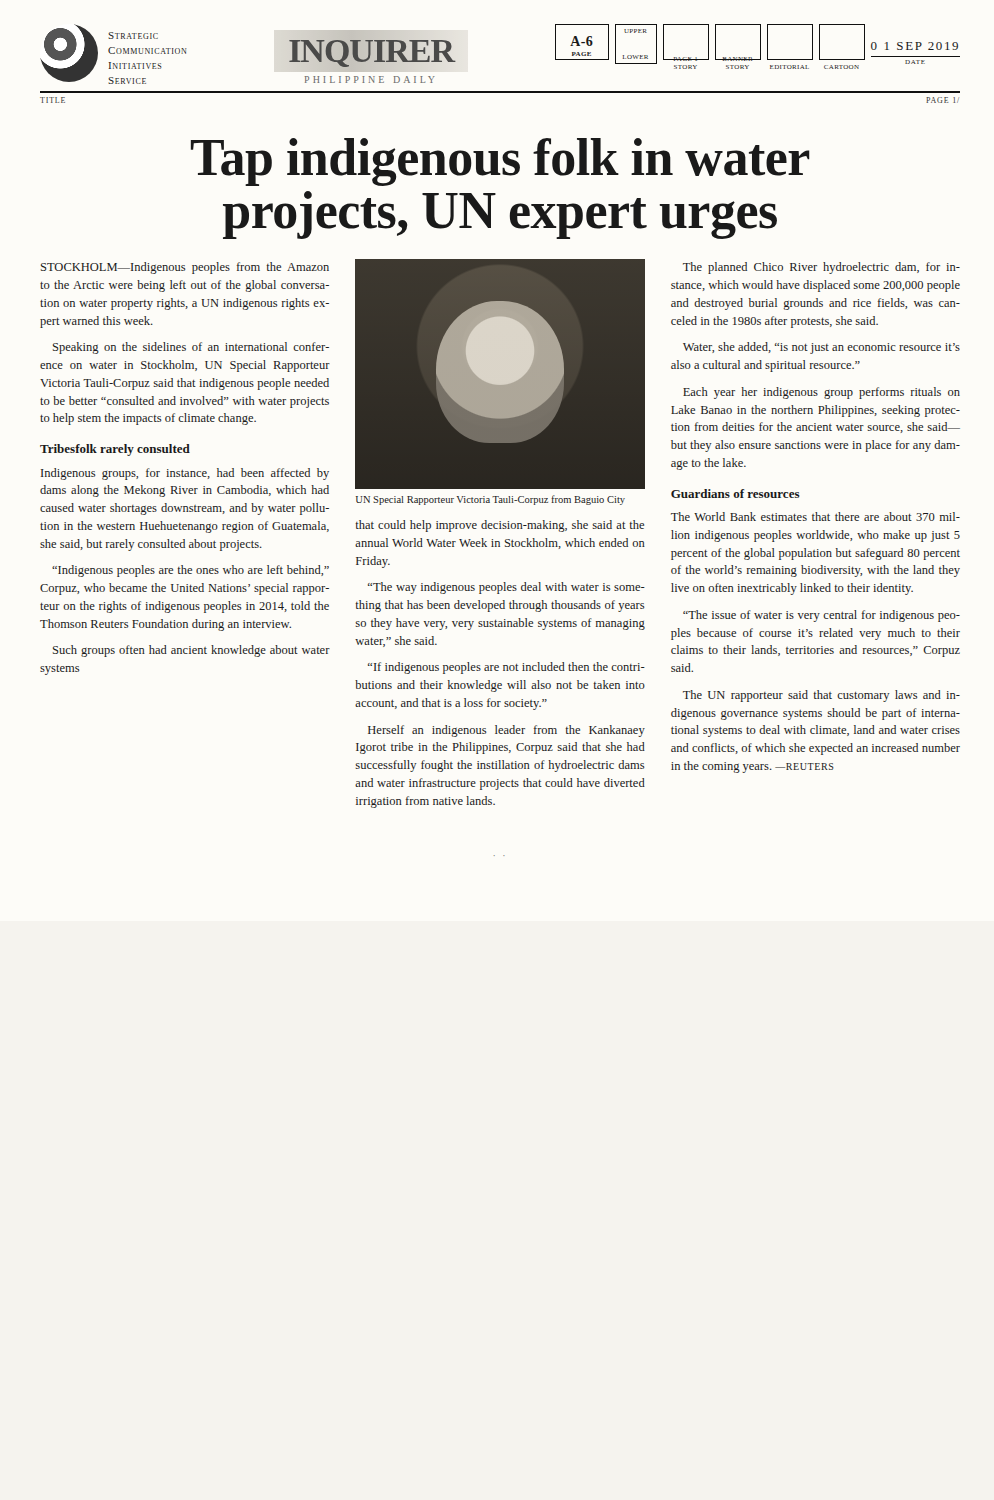Strategic
Communication
Initiatives
Service
INQUIRER PHILIPPINE DAILY
A-6page
upper lower
page 1 story
banner story
editorial
cartoon
0 1 SEP 2019 date
title page 1/
Tap indigenous folk in water
projects, UN expert urges
STOCKHOLM—Indigenous peoples from the Amazon to the Arctic were being left out of the global conversation on water property rights, a UN indigenous rights expert warned this week.
Speaking on the sidelines of an international conference on water in Stockholm, UN Special Rapporteur Victoria Tauli-Corpuz said that indigenous people needed to be better “consulted and involved” with water projects to help stem the impacts of climate change.
Tribesfolk rarely consulted
Indigenous groups, for instance, had been affected by dams along the Mekong River in Cambodia, which had caused water shortages downstream, and by water pollution in the western Huehuetenango region of Guatemala, she said, but rarely consulted about projects.
“Indigenous peoples are the ones who are left behind,” Corpuz, who became the United Nations’ special rapporteur on the rights of indigenous peoples in 2014, told the Thomson Reuters Foundation during an interview.
Such groups often had ancient knowledge about water systems
UN Special Rapporteur Victoria Tauli-Corpuz from Baguio City
that could help improve decision-making, she said at the annual World Water Week in Stockholm, which ended on Friday.
“The way indigenous peoples deal with water is something that has been developed through thousands of years so they have very, very sustainable systems of managing water,” she said.
“If indigenous peoples are not included then the contributions and their knowledge will also not be taken into account, and that is a loss for society.”
Herself an indigenous leader from the Kankanaey Igorot tribe in the Philippines, Corpuz said that she had successfully fought the instillation of hydroelectric dams and water infrastructure projects that could have diverted irrigation from native lands.
The planned Chico River hydroelectric dam, for instance, which would have displaced some 200,000 people and destroyed burial grounds and rice fields, was canceled in the 1980s after protests, she said.
Water, she added, “is not just an economic resource it’s also a cultural and spiritual resource.”
Each year her indigenous group performs rituals on Lake Banao in the northern Philippines, seeking protection from deities for the ancient water source, she said—but they also ensure sanctions were in place for any damage to the lake.
Guardians of resources
The World Bank estimates that there are about 370 million indigenous peoples worldwide, who make up just 5 percent of the global population but safeguard 80 percent of the world’s remaining biodiversity, with the land they live on often inextricably linked to their identity.
“The issue of water is very central for indigenous peoples because of course it’s related very much to their claims to their lands, territories and resources,” Corpuz said.
The UN rapporteur said that customary laws and indigenous governance systems should be part of international systems to deal with climate, land and water crises and conflicts, of which she expected an increased number in the coming years. —REUTERS
· ·